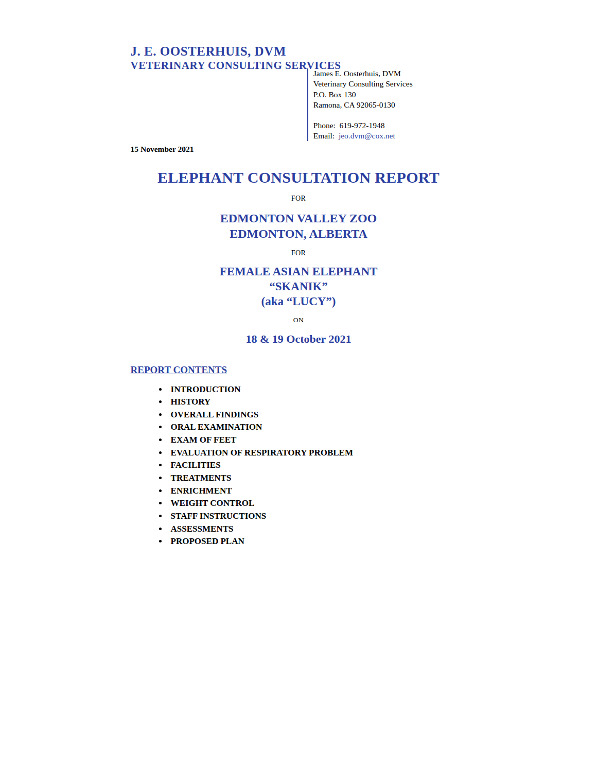J. E. OOSTERHUIS, DVM
VETERINARY CONSULTING SERVICES
James E. Oosterhuis, DVM
Veterinary Consulting Services
P.O. Box 130
Ramona, CA 92065-0130
Phone: 619-972-1948
Email: jeo.dvm@cox.net
15 November 2021
ELEPHANT CONSULTATION REPORT
FOR
EDMONTON VALLEY ZOO
EDMONTON, ALBERTA
FOR
FEMALE ASIAN ELEPHANT
“SKANIK”
(aka “LUCY”)
ON
18 & 19 October 2021
REPORT CONTENTS
INTRODUCTION
HISTORY
OVERALL FINDINGS
ORAL EXAMINATION
EXAM OF FEET
EVALUATION OF RESPIRATORY PROBLEM
FACILITIES
TREATMENTS
ENRICHMENT
WEIGHT CONTROL
STAFF INSTRUCTIONS
ASSESSMENTS
PROPOSED PLAN